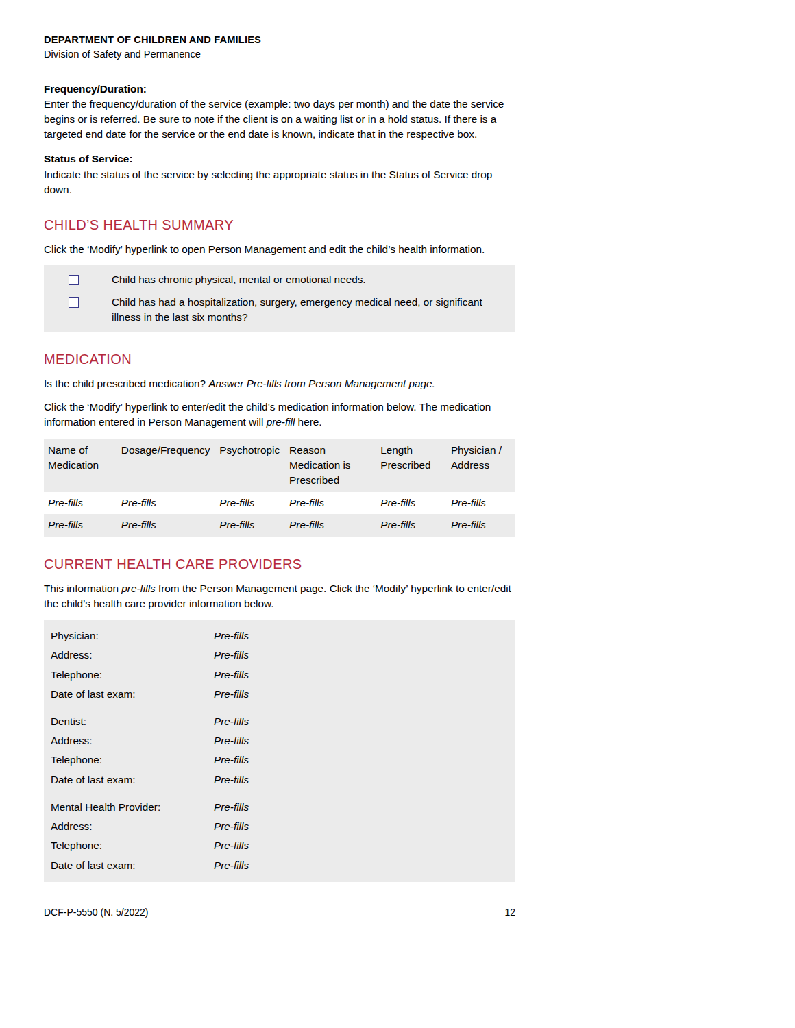DEPARTMENT OF CHILDREN AND FAMILIES
Division of Safety and Permanence
Frequency/Duration:
Enter the frequency/duration of the service (example: two days per month) and the date the service begins or is referred. Be sure to note if the client is on a waiting list or in a hold status. If there is a targeted end date for the service or the end date is known, indicate that in the respective box.
Status of Service:
Indicate the status of the service by selecting the appropriate status in the Status of Service drop down.
Child’s Health Summary
Click the ‘Modify’ hyperlink to open Person Management and edit the child’s health information.
Child has chronic physical, mental or emotional needs.
Child has had a hospitalization, surgery, emergency medical need, or significant illness in the last six months?
Medication
Is the child prescribed medication? Answer Pre-fills from Person Management page.
Click the ‘Modify’ hyperlink to enter/edit the child’s medication information below. The medication information entered in Person Management will pre-fill here.
| Name of Medication | Dosage/Frequency | Psychotropic | Reason Medication is Prescribed | Length Prescribed | Physician / Address |
| --- | --- | --- | --- | --- | --- |
| Pre-fills | Pre-fills | Pre-fills | Pre-fills | Pre-fills | Pre-fills |
| Pre-fills | Pre-fills | Pre-fills | Pre-fills | Pre-fills | Pre-fills |
Current Health Care Providers
This information pre-fills from the Person Management page. Click the ‘Modify’ hyperlink to enter/edit the child’s health care provider information below.
| Physician: | Pre-fills |
| Address: | Pre-fills |
| Telephone: | Pre-fills |
| Date of last exam: | Pre-fills |
| Dentist: | Pre-fills |
| Address: | Pre-fills |
| Telephone: | Pre-fills |
| Date of last exam: | Pre-fills |
| Mental Health Provider: | Pre-fills |
| Address: | Pre-fills |
| Telephone: | Pre-fills |
| Date of last exam: | Pre-fills |
DCF-P-5550 (N. 5/2022) 12